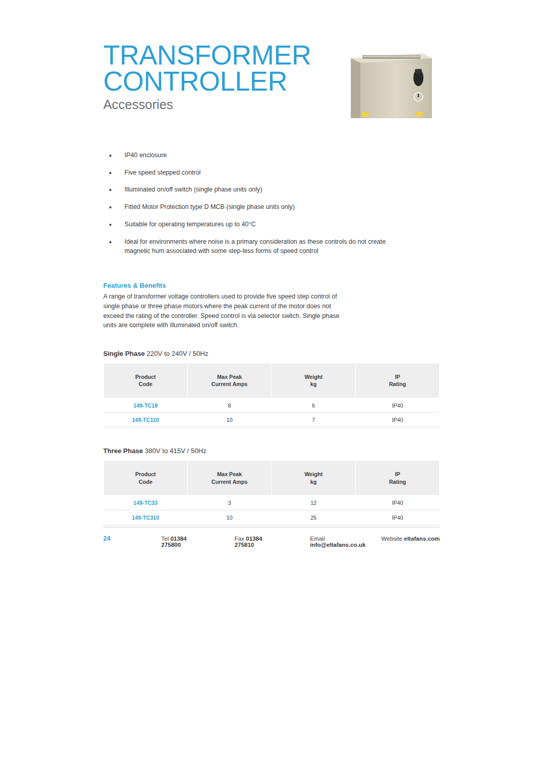TRANSFORMERCONTROLLER
Accessories
IP40 enclosure
Five speed stepped control
Illuminated on/off switch (single phase units only)
Fitted Motor Protection type D MCB (single phase units only)
Suitable for operating temperatures up to 40°C
Ideal for environments where noise is a primary consideration as these controls do not create magnetic hum associated with some step-less forms of speed control
Features & Benefits
A range of transformer voltage controllers used to provide five speed step control of single phase or three phase motors where the peak current of the motor does not exceed the rating of the controller. Speed control is via selector switch. Single phase units are complete with illuminated on/off switch.
Single Phase 220V to 240V / 50Hz
| Product Code | Max Peak Current Amps | Weight kg | IP Rating |
| --- | --- | --- | --- |
| 149-TC18 | 8 | 6 | IP40 |
| 149-TC110 | 10 | 7 | IP40 |
Three Phase 380V to 415V / 50Hz
| Product Code | Max Peak Current Amps | Weight kg | IP Rating |
| --- | --- | --- | --- |
| 149-TC33 | 3 | 12 | IP40 |
| 149-TC310 | 10 | 25 | IP40 |
24
Tel 01384 275800 Fax 01384 275810 Email info@eltafans.co.uk
Website eltafans.com